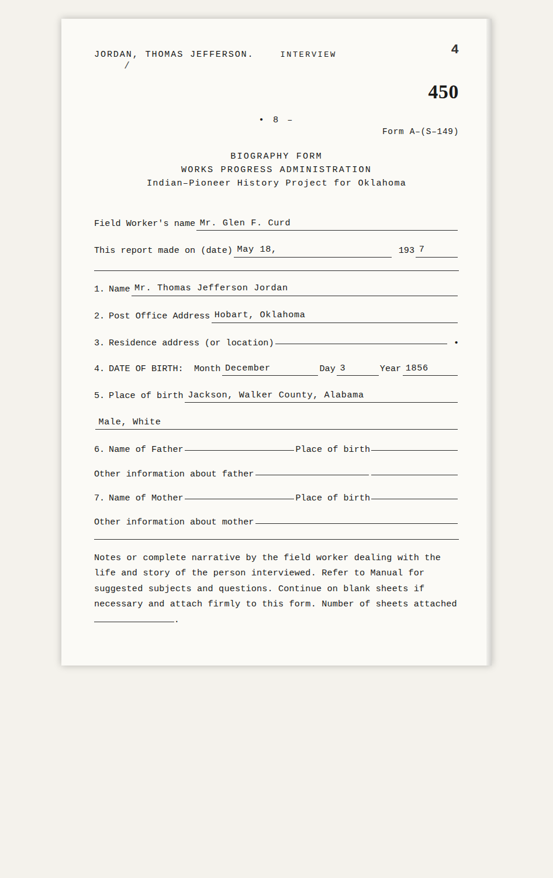JORDAN, THOMAS JEFFERSON. INTERVIEW
/
4
450
• 8 –
Form A–(S–149)
BIOGRAPHY FORM
WORKS PROGRESS ADMINISTRATION
Indian–Pioneer History Project for Oklahoma
Field Worker's name Mr. Glen F. Curd
This report made on (date) May 18, 193 7
1. Name Mr. Thomas Jefferson Jordan
2. Post Office Address Hobart, Oklahoma
3. Residence address (or location) •
4. DATE OF BIRTH: Month December Day 3 Year 1856
5. Place of birth Jackson, Walker County, Alabama
Male, White
6. Name of Father Place of birth
Other information about father
7. Name of Mother Place of birth
Other information about mother
Notes or complete narrative by the field worker dealing with the life and story of the person interviewed. Refer to Manual for suggested subjects and questions. Continue on blank sheets if necessary and attach firmly to this form. Number of sheets attached .